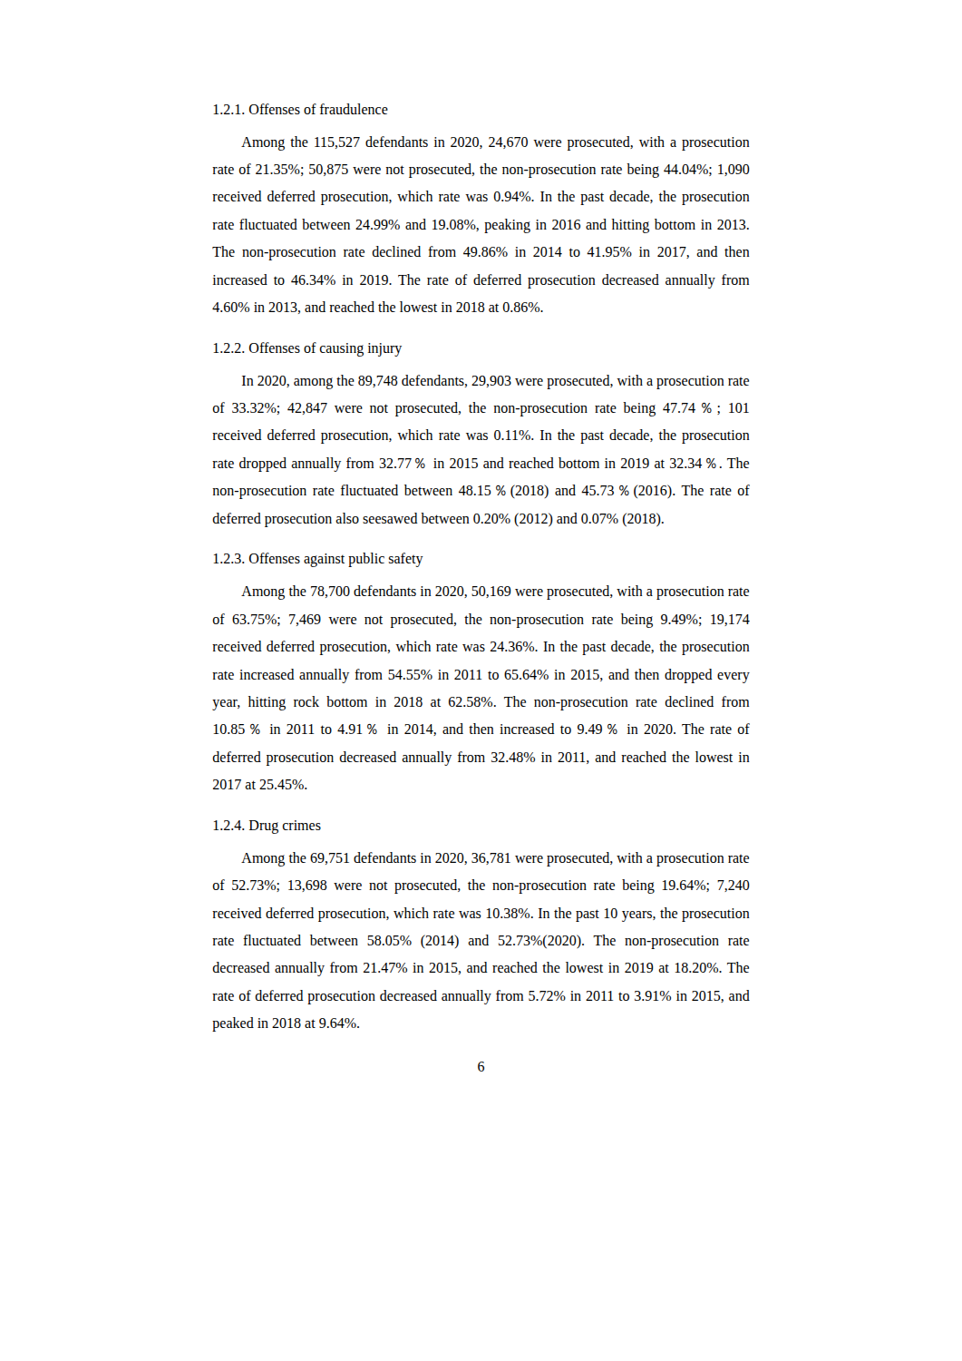1.2.1. Offenses of fraudulence
Among the 115,527 defendants in 2020, 24,670 were prosecuted, with a prosecution rate of 21.35%; 50,875 were not prosecuted, the non-prosecution rate being 44.04%; 1,090 received deferred prosecution, which rate was 0.94%. In the past decade, the prosecution rate fluctuated between 24.99% and 19.08%, peaking in 2016 and hitting bottom in 2013. The non-prosecution rate declined from 49.86% in 2014 to 41.95% in 2017, and then increased to 46.34% in 2019. The rate of deferred prosecution decreased annually from 4.60% in 2013, and reached the lowest in 2018 at 0.86%.
1.2.2. Offenses of causing injury
In 2020, among the 89,748 defendants, 29,903 were prosecuted, with a prosecution rate of 33.32%; 42,847 were not prosecuted, the non-prosecution rate being 47.74％; 101 received deferred prosecution, which rate was 0.11%. In the past decade, the prosecution rate dropped annually from 32.77％ in 2015 and reached bottom in 2019 at 32.34％. The non-prosecution rate fluctuated between 48.15％(2018) and 45.73％(2016). The rate of deferred prosecution also seesawed between 0.20% (2012) and 0.07% (2018).
1.2.3. Offenses against public safety
Among the 78,700 defendants in 2020, 50,169 were prosecuted, with a prosecution rate of 63.75%; 7,469 were not prosecuted, the non-prosecution rate being 9.49%; 19,174 received deferred prosecution, which rate was 24.36%. In the past decade, the prosecution rate increased annually from 54.55% in 2011 to 65.64% in 2015, and then dropped every year, hitting rock bottom in 2018 at 62.58%. The non-prosecution rate declined from 10.85％ in 2011 to 4.91％ in 2014, and then increased to 9.49％ in 2020. The rate of deferred prosecution decreased annually from 32.48% in 2011, and reached the lowest in 2017 at 25.45%.
1.2.4. Drug crimes
Among the 69,751 defendants in 2020, 36,781 were prosecuted, with a prosecution rate of 52.73%; 13,698 were not prosecuted, the non-prosecution rate being 19.64%; 7,240 received deferred prosecution, which rate was 10.38%. In the past 10 years, the prosecution rate fluctuated between 58.05% (2014) and 52.73%(2020). The non-prosecution rate decreased annually from 21.47% in 2015, and reached the lowest in 2019 at 18.20%. The rate of deferred prosecution decreased annually from 5.72% in 2011 to 3.91% in 2015, and peaked in 2018 at 9.64%.
6